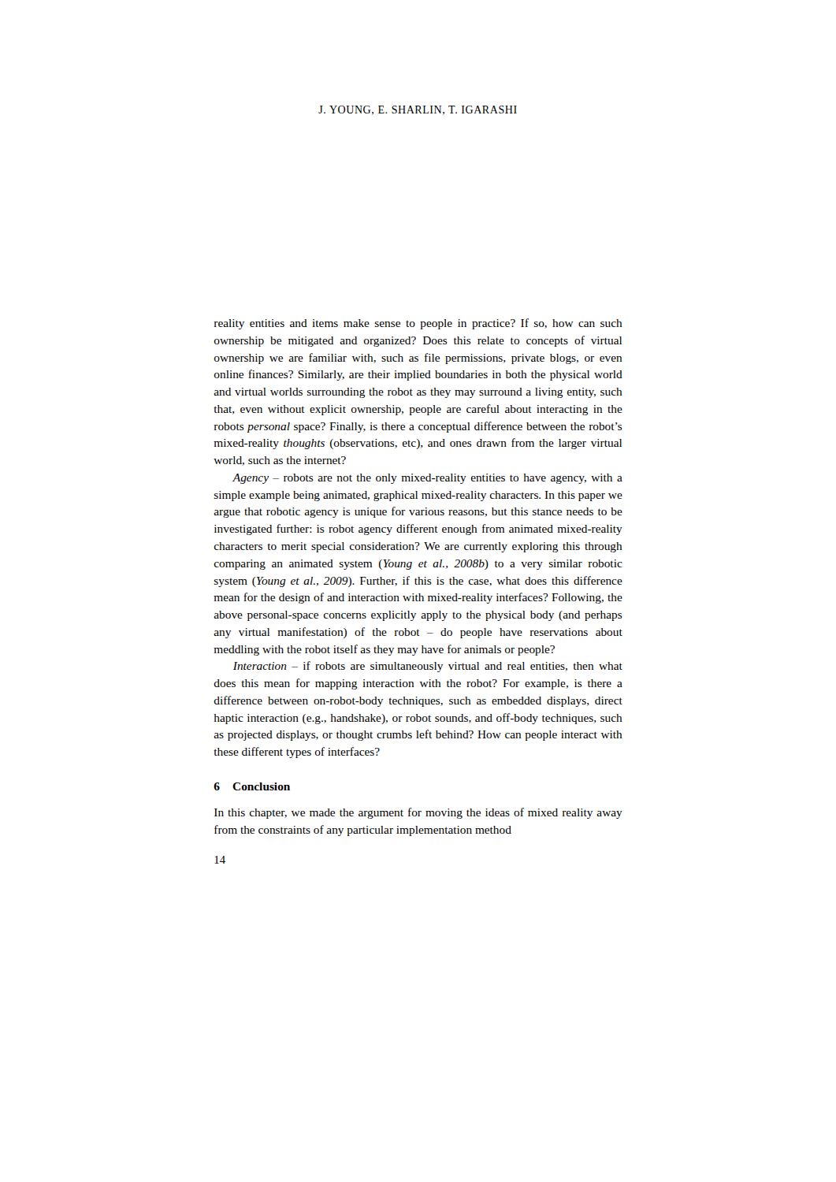J. YOUNG, E. SHARLIN, T. IGARASHI
reality entities and items make sense to people in practice? If so, how can such ownership be mitigated and organized? Does this relate to concepts of virtual ownership we are familiar with, such as file permissions, private blogs, or even online finances? Similarly, are their implied boundaries in both the physical world and virtual worlds surrounding the robot as they may surround a living entity, such that, even without explicit ownership, people are careful about interacting in the robots personal space? Finally, is there a conceptual difference between the robot’s mixed-reality thoughts (observations, etc), and ones drawn from the larger virtual world, such as the internet?
Agency – robots are not the only mixed-reality entities to have agency, with a simple example being animated, graphical mixed-reality characters. In this paper we argue that robotic agency is unique for various reasons, but this stance needs to be investigated further: is robot agency different enough from animated mixed-reality characters to merit special consideration? We are currently exploring this through comparing an animated system (Young et al., 2008b) to a very similar robotic system (Young et al., 2009). Further, if this is the case, what does this difference mean for the design of and interaction with mixed-reality interfaces? Following, the above personal-space concerns explicitly apply to the physical body (and perhaps any virtual manifestation) of the robot – do people have reservations about meddling with the robot itself as they may have for animals or people?
Interaction – if robots are simultaneously virtual and real entities, then what does this mean for mapping interaction with the robot? For example, is there a difference between on-robot-body techniques, such as embedded displays, direct haptic interaction (e.g., handshake), or robot sounds, and off-body techniques, such as projected displays, or thought crumbs left behind? How can people interact with these different types of interfaces?
6 Conclusion
In this chapter, we made the argument for moving the ideas of mixed reality away from the constraints of any particular implementation method
14